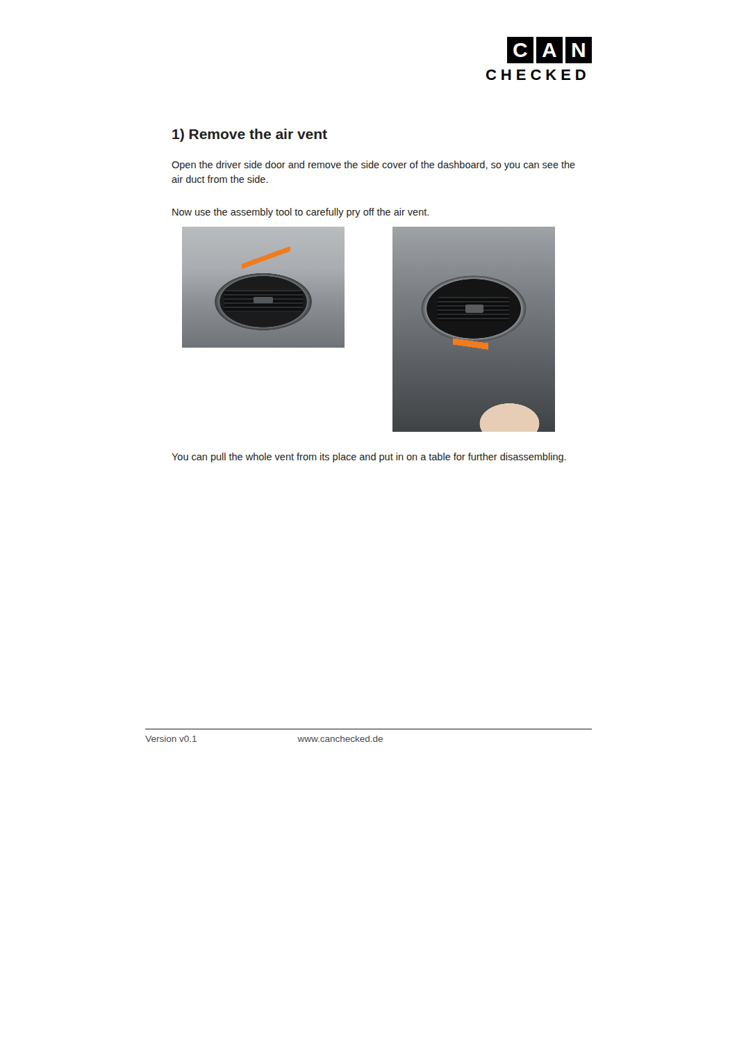C
A
N
CHECKED
1) Remove the air vent
Open the driver side door and remove the side cover of the dashboard, so you can see the air duct from the side.
Now use the assembly tool to carefully pry off the air vent.
You can pull the whole vent from its place and put in on a table for further disassembling.
Version v0.1 www.canchecked.de